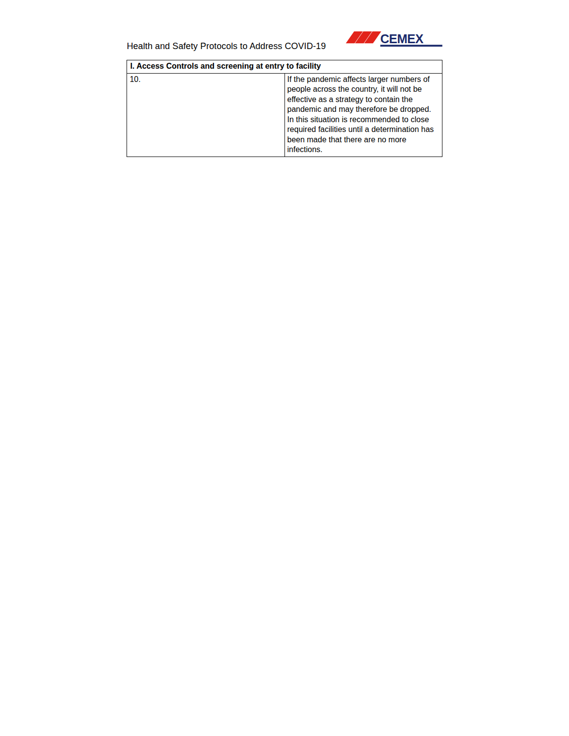Health and Safety Protocols to Address COVID-19
CEMEX
| I. Access Controls and screening at entry to facility |
| --- |
| 10. | If the pandemic affects larger numbers of people across the country, it will not be effective as a strategy to contain the pandemic and may therefore be dropped. In this situation is recommended to close required facilities until a determination has been made that there are no more infections. |